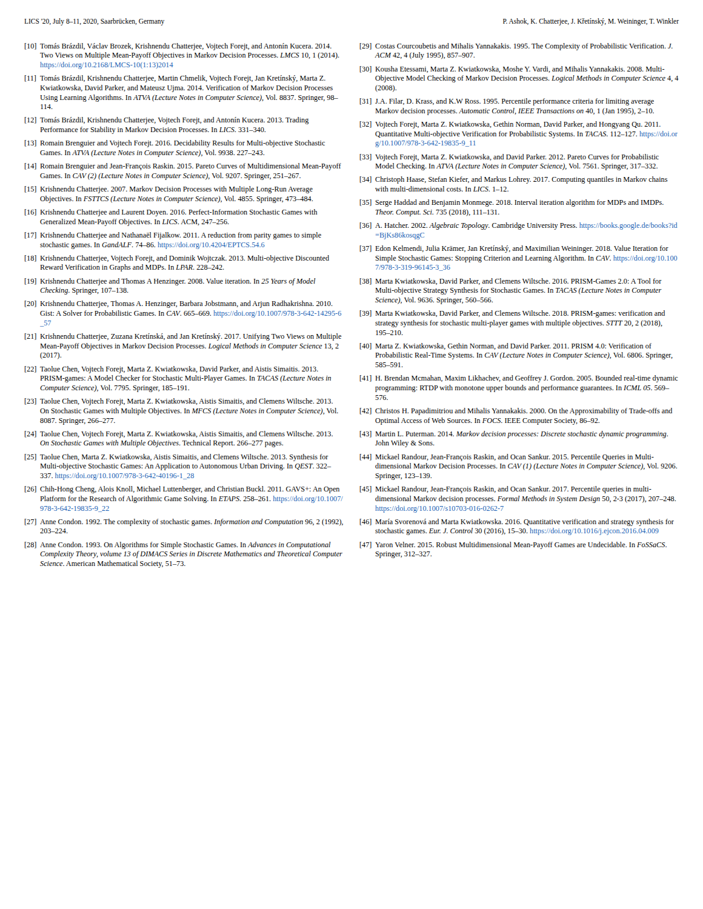LICS '20, July 8–11, 2020, Saarbrücken, Germany
P. Ashok, K. Chatterjee, J. Křetínský, M. Weininger, T. Winkler
[10] Tomás Brázdil, Václav Brozek, Krishnendu Chatterjee, Vojtech Forejt, and Antonín Kucera. 2014. Two Views on Multiple Mean-Payoff Objectives in Markov Decision Processes. LMCS 10, 1 (2014). https://doi.org/10.2168/LMCS-10(1:13)2014
[11] Tomás Brázdil, Krishnendu Chatterjee, Martin Chmelik, Vojtech Forejt, Jan Kretínský, Marta Z. Kwiatkowska, David Parker, and Mateusz Ujma. 2014. Verification of Markov Decision Processes Using Learning Algorithms. In ATVA (Lecture Notes in Computer Science), Vol. 8837. Springer, 98–114.
[12] Tomás Brázdil, Krishnendu Chatterjee, Vojtech Forejt, and Antonín Kucera. 2013. Trading Performance for Stability in Markov Decision Processes. In LICS. 331–340.
[13] Romain Brenguier and Vojtech Forejt. 2016. Decidability Results for Multi-objective Stochastic Games. In ATVA (Lecture Notes in Computer Science), Vol. 9938. 227–243.
[14] Romain Brenguier and Jean-François Raskin. 2015. Pareto Curves of Multidimensional Mean-Payoff Games. In CAV (2) (Lecture Notes in Computer Science), Vol. 9207. Springer, 251–267.
[15] Krishnendu Chatterjee. 2007. Markov Decision Processes with Multiple Long-Run Average Objectives. In FSTTCS (Lecture Notes in Computer Science), Vol. 4855. Springer, 473–484.
[16] Krishnendu Chatterjee and Laurent Doyen. 2016. Perfect-Information Stochastic Games with Generalized Mean-Payoff Objectives. In LICS. ACM, 247–256.
[17] Krishnendu Chatterjee and Nathanaël Fijalkow. 2011. A reduction from parity games to simple stochastic games. In GandALF. 74–86. https://doi.org/10.4204/EPTCS.54.6
[18] Krishnendu Chatterjee, Vojtech Forejt, and Dominik Wojtczak. 2013. Multi-objective Discounted Reward Verification in Graphs and MDPs. In LPAR. 228–242.
[19] Krishnendu Chatterjee and Thomas A Henzinger. 2008. Value iteration. In 25 Years of Model Checking. Springer, 107–138.
[20] Krishnendu Chatterjee, Thomas A. Henzinger, Barbara Jobstmann, and Arjun Radhakrishna. 2010. Gist: A Solver for Probabilistic Games. In CAV. 665–669. https://doi.org/10.1007/978-3-642-14295-6_57
[21] Krishnendu Chatterjee, Zuzana Kretínská, and Jan Kretínský. 2017. Unifying Two Views on Multiple Mean-Payoff Objectives in Markov Decision Processes. Logical Methods in Computer Science 13, 2 (2017).
[22] Taolue Chen, Vojtech Forejt, Marta Z. Kwiatkowska, David Parker, and Aistis Simaitis. 2013. PRISM-games: A Model Checker for Stochastic Multi-Player Games. In TACAS (Lecture Notes in Computer Science), Vol. 7795. Springer, 185–191.
[23] Taolue Chen, Vojtech Forejt, Marta Z. Kwiatkowska, Aistis Simaitis, and Clemens Wiltsche. 2013. On Stochastic Games with Multiple Objectives. In MFCS (Lecture Notes in Computer Science), Vol. 8087. Springer, 266–277.
[24] Taolue Chen, Vojtech Forejt, Marta Z. Kwiatkowska, Aistis Simaitis, and Clemens Wiltsche. 2013. On Stochastic Games with Multiple Objectives. Technical Report. 266–277 pages.
[25] Taolue Chen, Marta Z. Kwiatkowska, Aistis Simaitis, and Clemens Wiltsche. 2013. Synthesis for Multi-objective Stochastic Games: An Application to Autonomous Urban Driving. In QEST. 322–337. https://doi.org/10.1007/978-3-642-40196-1_28
[26] Chih-Hong Cheng, Alois Knoll, Michael Luttenberger, and Christian Buckl. 2011. GAVS+: An Open Platform for the Research of Algorithmic Game Solving. In ETAPS. 258–261. https://doi.org/10.1007/978-3-642-19835-9_22
[27] Anne Condon. 1992. The complexity of stochastic games. Information and Computation 96, 2 (1992), 203–224.
[28] Anne Condon. 1993. On Algorithms for Simple Stochastic Games. In Advances in Computational Complexity Theory, volume 13 of DIMACS Series in Discrete Mathematics and Theoretical Computer Science. American Mathematical Society, 51–73.
[29] Costas Courcoubetis and Mihalis Yannakakis. 1995. The Complexity of Probabilistic Verification. J. ACM 42, 4 (July 1995), 857–907.
[30] Kousha Etessami, Marta Z. Kwiatkowska, Moshe Y. Vardi, and Mihalis Yannakakis. 2008. Multi-Objective Model Checking of Markov Decision Processes. Logical Methods in Computer Science 4, 4 (2008).
[31] J.A. Filar, D. Krass, and K.W Ross. 1995. Percentile performance criteria for limiting average Markov decision processes. Automatic Control, IEEE Transactions on 40, 1 (Jan 1995), 2–10.
[32] Vojtech Forejt, Marta Z. Kwiatkowska, Gethin Norman, David Parker, and Hongyang Qu. 2011. Quantitative Multi-objective Verification for Probabilistic Systems. In TACAS. 112–127. https://doi.org/10.1007/978-3-642-19835-9_11
[33] Vojtech Forejt, Marta Z. Kwiatkowska, and David Parker. 2012. Pareto Curves for Probabilistic Model Checking. In ATVA (Lecture Notes in Computer Science), Vol. 7561. Springer, 317–332.
[34] Christoph Haase, Stefan Kiefer, and Markus Lohrey. 2017. Computing quantiles in Markov chains with multi-dimensional costs. In LICS. 1–12.
[35] Serge Haddad and Benjamin Monmege. 2018. Interval iteration algorithm for MDPs and IMDPs. Theor. Comput. Sci. 735 (2018), 111–131.
[36] A. Hatcher. 2002. Algebraic Topology. Cambridge University Press. https://books.google.de/books?id=BjKs86kosqgC
[37] Edon Kelmendi, Julia Krämer, Jan Kretínský, and Maximilian Weininger. 2018. Value Iteration for Simple Stochastic Games: Stopping Criterion and Learning Algorithm. In CAV. https://doi.org/10.1007/978-3-319-96145-3_36
[38] Marta Kwiatkowska, David Parker, and Clemens Wiltsche. 2016. PRISM-Games 2.0: A Tool for Multi-objective Strategy Synthesis for Stochastic Games. In TACAS (Lecture Notes in Computer Science), Vol. 9636. Springer, 560–566.
[39] Marta Kwiatkowska, David Parker, and Clemens Wiltsche. 2018. PRISM-games: verification and strategy synthesis for stochastic multi-player games with multiple objectives. STTT 20, 2 (2018), 195–210.
[40] Marta Z. Kwiatkowska, Gethin Norman, and David Parker. 2011. PRISM 4.0: Verification of Probabilistic Real-Time Systems. In CAV (Lecture Notes in Computer Science), Vol. 6806. Springer, 585–591.
[41] H. Brendan Mcmahan, Maxim Likhachev, and Geoffrey J. Gordon. 2005. Bounded real-time dynamic programming: RTDP with monotone upper bounds and performance guarantees. In ICML 05. 569–576.
[42] Christos H. Papadimitriou and Mihalis Yannakakis. 2000. On the Approximability of Trade-offs and Optimal Access of Web Sources. In FOCS. IEEE Computer Society, 86–92.
[43] Martin L. Puterman. 2014. Markov decision processes: Discrete stochastic dynamic programming. John Wiley & Sons.
[44] Mickael Randour, Jean-François Raskin, and Ocan Sankur. 2015. Percentile Queries in Multi-dimensional Markov Decision Processes. In CAV (1) (Lecture Notes in Computer Science), Vol. 9206. Springer, 123–139.
[45] Mickael Randour, Jean-François Raskin, and Ocan Sankur. 2017. Percentile queries in multi-dimensional Markov decision processes. Formal Methods in System Design 50, 2-3 (2017), 207–248. https://doi.org/10.1007/s10703-016-0262-7
[46] María Svorenová and Marta Kwiatkowska. 2016. Quantitative verification and strategy synthesis for stochastic games. Eur. J. Control 30 (2016), 15–30. https://doi.org/10.1016/j.ejcon.2016.04.009
[47] Yaron Velner. 2015. Robust Multidimensional Mean-Payoff Games are Undecidable. In FoSSaCS. Springer, 312–327.